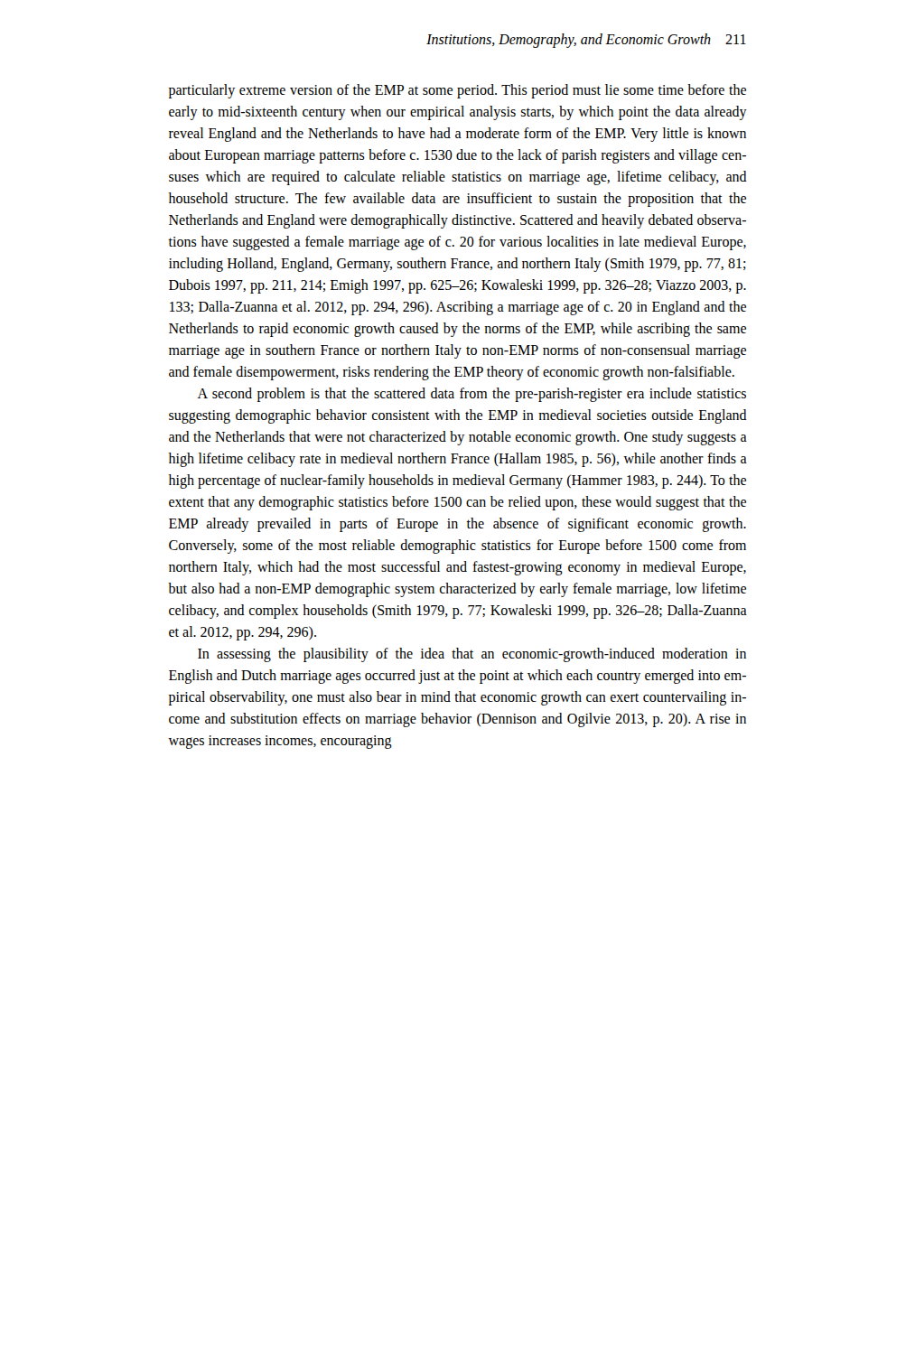Institutions, Demography, and Economic Growth 211
particularly extreme version of the EMP at some period. This period must lie some time before the early to mid-sixteenth century when our empirical analysis starts, by which point the data already reveal England and the Netherlands to have had a moderate form of the EMP. Very little is known about European marriage patterns before c. 1530 due to the lack of parish registers and village censuses which are required to calculate reliable statistics on marriage age, lifetime celibacy, and household structure. The few available data are insufficient to sustain the proposition that the Netherlands and England were demographically distinctive. Scattered and heavily debated observations have suggested a female marriage age of c. 20 for various localities in late medieval Europe, including Holland, England, Germany, southern France, and northern Italy (Smith 1979, pp. 77, 81; Dubois 1997, pp. 211, 214; Emigh 1997, pp. 625–26; Kowaleski 1999, pp. 326–28; Viazzo 2003, p. 133; Dalla-Zuanna et al. 2012, pp. 294, 296). Ascribing a marriage age of c. 20 in England and the Netherlands to rapid economic growth caused by the norms of the EMP, while ascribing the same marriage age in southern France or northern Italy to non-EMP norms of non-consensual marriage and female disempowerment, risks rendering the EMP theory of economic growth non-falsifiable.
A second problem is that the scattered data from the pre-parish-register era include statistics suggesting demographic behavior consistent with the EMP in medieval societies outside England and the Netherlands that were not characterized by notable economic growth. One study suggests a high lifetime celibacy rate in medieval northern France (Hallam 1985, p. 56), while another finds a high percentage of nuclear-family households in medieval Germany (Hammer 1983, p. 244). To the extent that any demographic statistics before 1500 can be relied upon, these would suggest that the EMP already prevailed in parts of Europe in the absence of significant economic growth. Conversely, some of the most reliable demographic statistics for Europe before 1500 come from northern Italy, which had the most successful and fastest-growing economy in medieval Europe, but also had a non-EMP demographic system characterized by early female marriage, low lifetime celibacy, and complex households (Smith 1979, p. 77; Kowaleski 1999, pp. 326–28; Dalla-Zuanna et al. 2012, pp. 294, 296).
In assessing the plausibility of the idea that an economic-growth-induced moderation in English and Dutch marriage ages occurred just at the point at which each country emerged into empirical observability, one must also bear in mind that economic growth can exert countervailing income and substitution effects on marriage behavior (Dennison and Ogilvie 2013, p. 20). A rise in wages increases incomes, encouraging